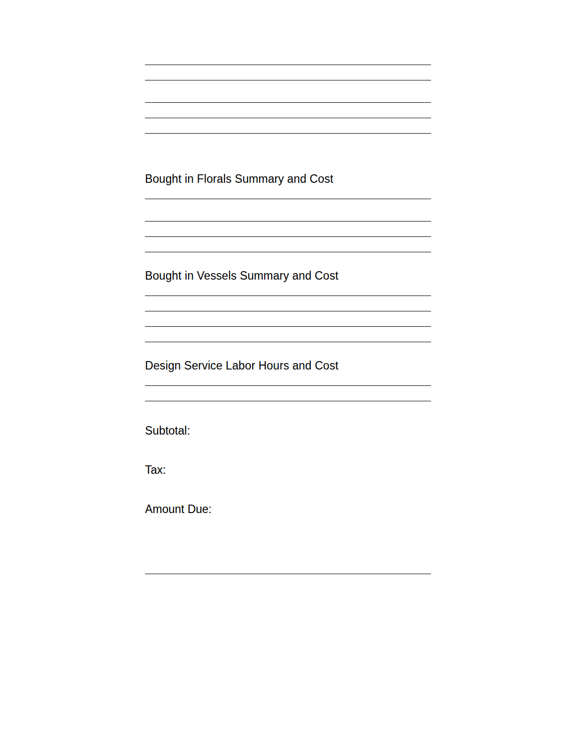Bought in Florals Summary and Cost
Bought in Vessels Summary and Cost
Design Service Labor Hours and Cost
Subtotal:
Tax:
Amount Due: